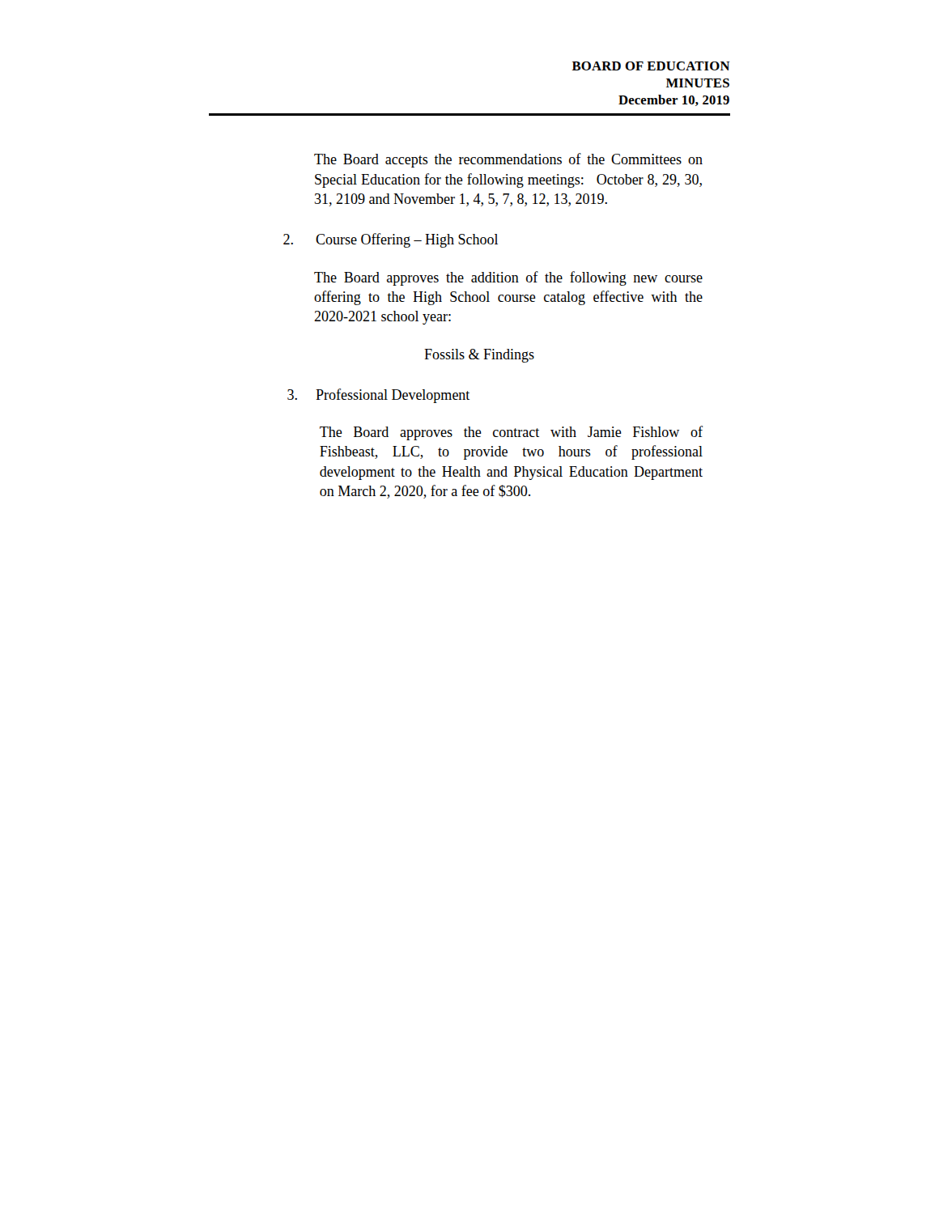BOARD OF EDUCATION
MINUTES
December 10, 2019
The Board accepts the recommendations of the Committees on Special Education for the following meetings: October 8, 29, 30, 31, 2109 and November 1, 4, 5, 7, 8, 12, 13, 2019.
2.
Course Offering – High School
The Board approves the addition of the following new course offering to the High School course catalog effective with the 2020-2021 school year:
Fossils & Findings
3.
Professional Development
The Board approves the contract with Jamie Fishlow of Fishbeast, LLC, to provide two hours of professional development to the Health and Physical Education Department on March 2, 2020, for a fee of $300.